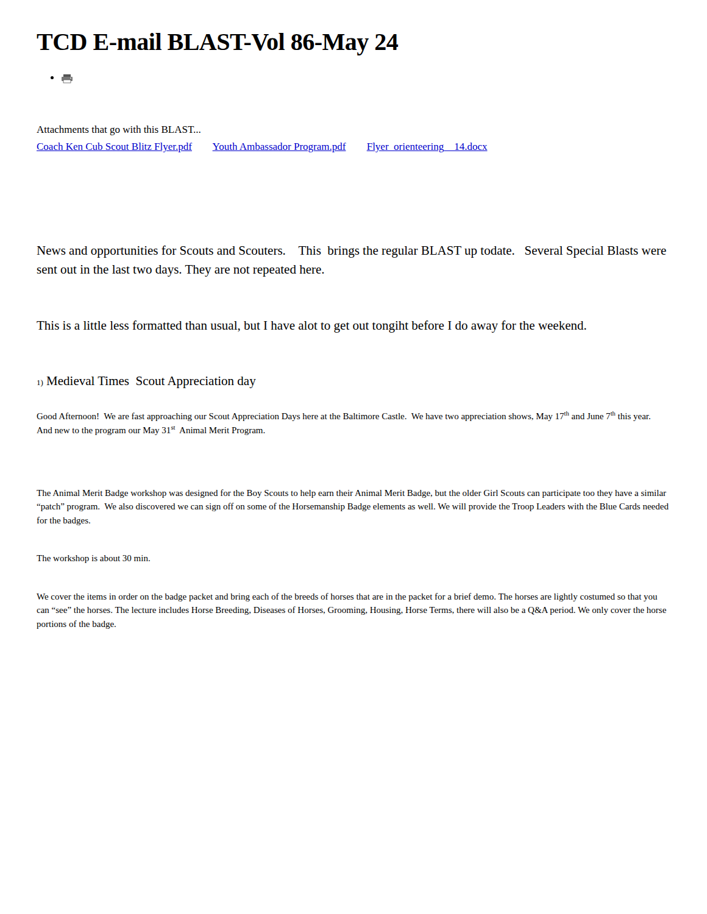TCD E-mail BLAST-Vol 86-May 24
Attachments that go with this BLAST...
Coach Ken Cub Scout Blitz Flyer.pdf Youth Ambassador Program.pdf Flyer_orienteering__14.docx
News and opportunities for Scouts and Scouters. This brings the regular BLAST up todate. Several Special Blasts were sent out in the last two days. They are not repeated here.
This is a little less formatted than usual, but I have alot to get out tongiht before I do away for the weekend.
1) Medieval Times Scout Appreciation day
Good Afternoon! We are fast approaching our Scout Appreciation Days here at the Baltimore Castle. We have two appreciation shows, May 17th and June 7th this year. And new to the program our May 31st Animal Merit Program.
The Animal Merit Badge workshop was designed for the Boy Scouts to help earn their Animal Merit Badge, but the older Girl Scouts can participate too they have a similar “patch” program. We also discovered we can sign off on some of the Horsemanship Badge elements as well. We will provide the Troop Leaders with the Blue Cards needed for the badges.
The workshop is about 30 min.
We cover the items in order on the badge packet and bring each of the breeds of horses that are in the packet for a brief demo. The horses are lightly costumed so that you can “see” the horses. The lecture includes Horse Breeding, Diseases of Horses, Grooming, Housing, Horse Terms, there will also be a Q&A period. We only cover the horse portions of the badge.